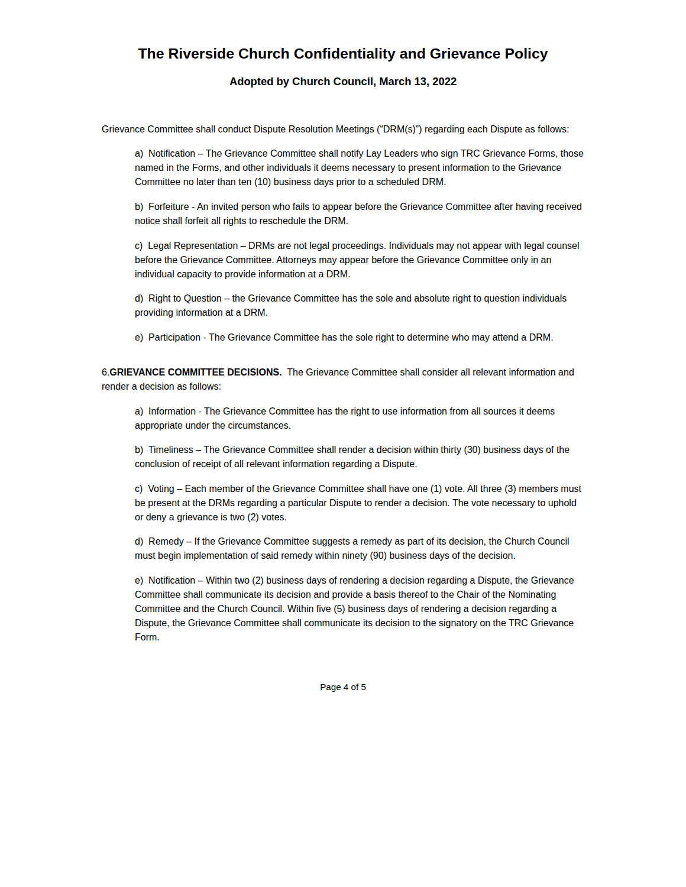The Riverside Church Confidentiality and Grievance Policy
Adopted by Church Council, March 13, 2022
Grievance Committee shall conduct Dispute Resolution Meetings (“DRM(s)”) regarding each Dispute as follows:
a) Notification – The Grievance Committee shall notify Lay Leaders who sign TRC Grievance Forms, those named in the Forms, and other individuals it deems necessary to present information to the Grievance Committee no later than ten (10) business days prior to a scheduled DRM.
b) Forfeiture - An invited person who fails to appear before the Grievance Committee after having received notice shall forfeit all rights to reschedule the DRM.
c) Legal Representation – DRMs are not legal proceedings. Individuals may not appear with legal counsel before the Grievance Committee. Attorneys may appear before the Grievance Committee only in an individual capacity to provide information at a DRM.
d) Right to Question – the Grievance Committee has the sole and absolute right to question individuals providing information at a DRM.
e) Participation - The Grievance Committee has the sole right to determine who may attend a DRM.
6. GRIEVANCE COMMITTEE DECISIONS. The Grievance Committee shall consider all relevant information and render a decision as follows:
a) Information - The Grievance Committee has the right to use information from all sources it deems appropriate under the circumstances.
b) Timeliness – The Grievance Committee shall render a decision within thirty (30) business days of the conclusion of receipt of all relevant information regarding a Dispute.
c) Voting – Each member of the Grievance Committee shall have one (1) vote. All three (3) members must be present at the DRMs regarding a particular Dispute to render a decision. The vote necessary to uphold or deny a grievance is two (2) votes.
d) Remedy – If the Grievance Committee suggests a remedy as part of its decision, the Church Council must begin implementation of said remedy within ninety (90) business days of the decision.
e) Notification – Within two (2) business days of rendering a decision regarding a Dispute, the Grievance Committee shall communicate its decision and provide a basis thereof to the Chair of the Nominating Committee and the Church Council. Within five (5) business days of rendering a decision regarding a Dispute, the Grievance Committee shall communicate its decision to the signatory on the TRC Grievance Form.
Page 4 of 5